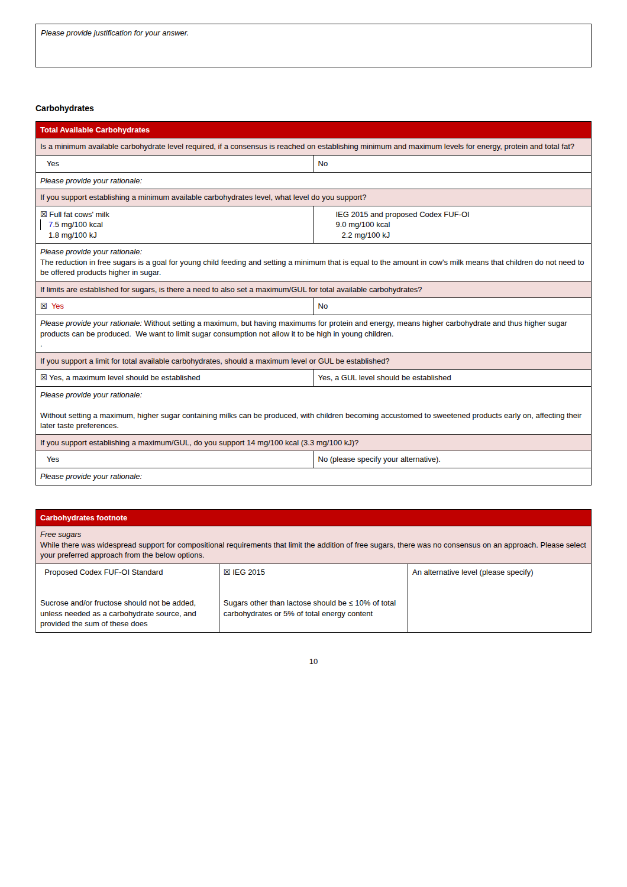Please provide justification for your answer.
Carbohydrates
| Total Available Carbohydrates |
| Is a minimum available carbohydrate level required, if a consensus is reached on establishing minimum and maximum levels for energy, protein and total fat? |
| Yes | No |
| Please provide your rationale: |
| If you support establishing a minimum available carbohydrates level, what level do you support? |
| ☒ Full fat cows' milk 7. 5 mg/100 kcal 1.8 mg/100 kJ | IEG 2015 and proposed Codex FUF-OI 9.0 mg/100 kcal 2.2 mg/100 kJ |
| Please provide your rationale: The reduction in free sugars is a goal for young child feeding and setting a minimum that is equal to the amount in cow's milk means that children do not need to be offered products higher in sugar. |
| If limits are established for sugars, is there a need to also set a maximum/GUL for total available carbohydrates? |
| ☒ Yes | No |
| Please provide your rationale: Without setting a maximum, but having maximums for protein and energy, means higher carbohydrate and thus higher sugar products can be produced. We want to limit sugar consumption not allow it to be high in young children. . |
| If you support a limit for total available carbohydrates, should a maximum level or GUL be established? |
| ☒ Yes, a maximum level should be established | Yes, a GUL level should be established |
| Please provide your rationale: Without setting a maximum, higher sugar containing milks can be produced, with children becoming accustomed to sweetened products early on, affecting their later taste preferences. |
| If you support establishing a maximum/GUL, do you support 14 mg/100 kcal (3.3 mg/100 kJ)? |
| Yes | No (please specify your alternative). |
| Please provide your rationale: |
| Carbohydrates footnote |
| Free sugars While there was widespread support for compositional requirements that limit the addition of free sugars, there was no consensus on an approach. Please select your preferred approach from the below options. |
| Proposed Codex FUF-OI Standard Sucrose and/or fructose should not be added, unless needed as a carbohydrate source, and provided the sum of these does | ☒ IEG 2015 Sugars other than lactose should be ≤ 10% of total carbohydrates or 5% of total energy content | An alternative level (please specify) |
10